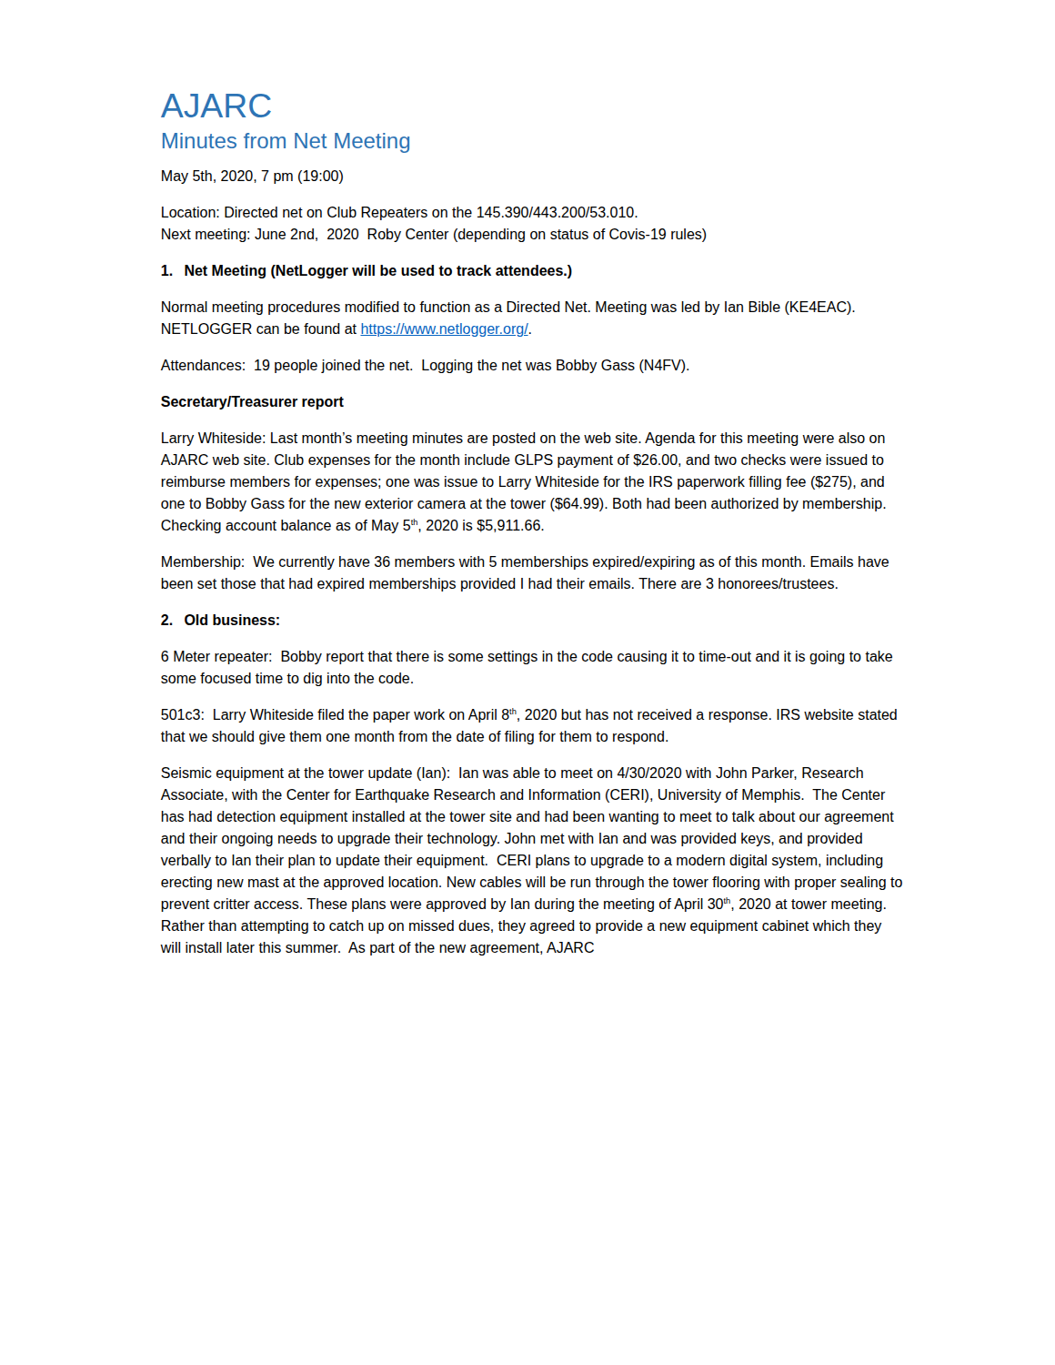AJARC
Minutes from Net Meeting
May 5th, 2020, 7 pm (19:00)
Location: Directed net on Club Repeaters on the 145.390/443.200/53.010.
Next meeting: June 2nd, 2020 Roby Center (depending on status of Covis-19 rules)
1. Net Meeting (NetLogger will be used to track attendees.)
Normal meeting procedures modified to function as a Directed Net. Meeting was led by Ian Bible (KE4EAC). NETLOGGER can be found at https://www.netlogger.org/.
Attendances: 19 people joined the net. Logging the net was Bobby Gass (N4FV).
Secretary/Treasurer report
Larry Whiteside: Last month’s meeting minutes are posted on the web site. Agenda for this meeting were also on AJARC web site. Club expenses for the month include GLPS payment of $26.00, and two checks were issued to reimburse members for expenses; one was issue to Larry Whiteside for the IRS paperwork filling fee ($275), and one to Bobby Gass for the new exterior camera at the tower ($64.99). Both had been authorized by membership. Checking account balance as of May 5th, 2020 is $5,911.66.
Membership: We currently have 36 members with 5 memberships expired/expiring as of this month. Emails have been set those that had expired memberships provided I had their emails. There are 3 honorees/trustees.
2. Old business:
6 Meter repeater: Bobby report that there is some settings in the code causing it to time-out and it is going to take some focused time to dig into the code.
501c3: Larry Whiteside filed the paper work on April 8th, 2020 but has not received a response. IRS website stated that we should give them one month from the date of filing for them to respond.
Seismic equipment at the tower update (Ian): Ian was able to meet on 4/30/2020 with John Parker, Research Associate, with the Center for Earthquake Research and Information (CERI), University of Memphis. The Center has had detection equipment installed at the tower site and had been wanting to meet to talk about our agreement and their ongoing needs to upgrade their technology. John met with Ian and was provided keys, and provided verbally to Ian their plan to update their equipment. CERI plans to upgrade to a modern digital system, including erecting new mast at the approved location. New cables will be run through the tower flooring with proper sealing to prevent critter access. These plans were approved by Ian during the meeting of April 30th, 2020 at tower meeting. Rather than attempting to catch up on missed dues, they agreed to provide a new equipment cabinet which they will install later this summer. As part of the new agreement, AJARC